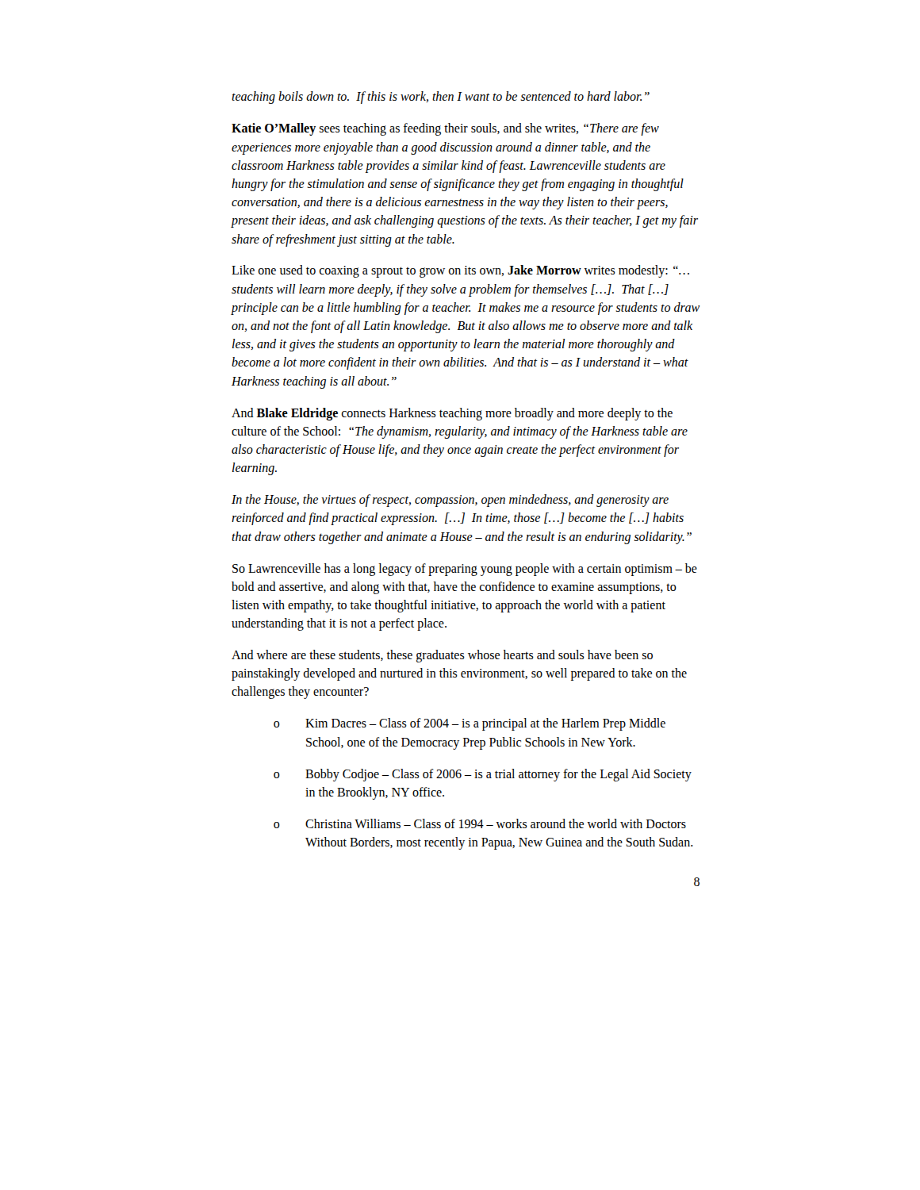teaching boils down to. If this is work, then I want to be sentenced to hard labor.”
Katie O’Malley sees teaching as feeding their souls, and she writes, “There are few experiences more enjoyable than a good discussion around a dinner table, and the classroom Harkness table provides a similar kind of feast. Lawrenceville students are hungry for the stimulation and sense of significance they get from engaging in thoughtful conversation, and there is a delicious earnestness in the way they listen to their peers, present their ideas, and ask challenging questions of the texts. As their teacher, I get my fair share of refreshment just sitting at the table.
Like one used to coaxing a sprout to grow on its own, Jake Morrow writes modestly: “…students will learn more deeply, if they solve a problem for themselves […]. That […] principle can be a little humbling for a teacher. It makes me a resource for students to draw on, and not the font of all Latin knowledge. But it also allows me to observe more and talk less, and it gives the students an opportunity to learn the material more thoroughly and become a lot more confident in their own abilities. And that is – as I understand it – what Harkness teaching is all about.”
And Blake Eldridge connects Harkness teaching more broadly and more deeply to the culture of the School: “The dynamism, regularity, and intimacy of the Harkness table are also characteristic of House life, and they once again create the perfect environment for learning.
In the House, the virtues of respect, compassion, open mindedness, and generosity are reinforced and find practical expression. […] In time, those […] become the […] habits that draw others together and animate a House – and the result is an enduring solidarity.”
So Lawrenceville has a long legacy of preparing young people with a certain optimism – be bold and assertive, and along with that, have the confidence to examine assumptions, to listen with empathy, to take thoughtful initiative, to approach the world with a patient understanding that it is not a perfect place.
And where are these students, these graduates whose hearts and souls have been so painstakingly developed and nurtured in this environment, so well prepared to take on the challenges they encounter?
Kim Dacres – Class of 2004 – is a principal at the Harlem Prep Middle School, one of the Democracy Prep Public Schools in New York.
Bobby Codjoe – Class of 2006 – is a trial attorney for the Legal Aid Society in the Brooklyn, NY office.
Christina Williams – Class of 1994 – works around the world with Doctors Without Borders, most recently in Papua, New Guinea and the South Sudan.
8